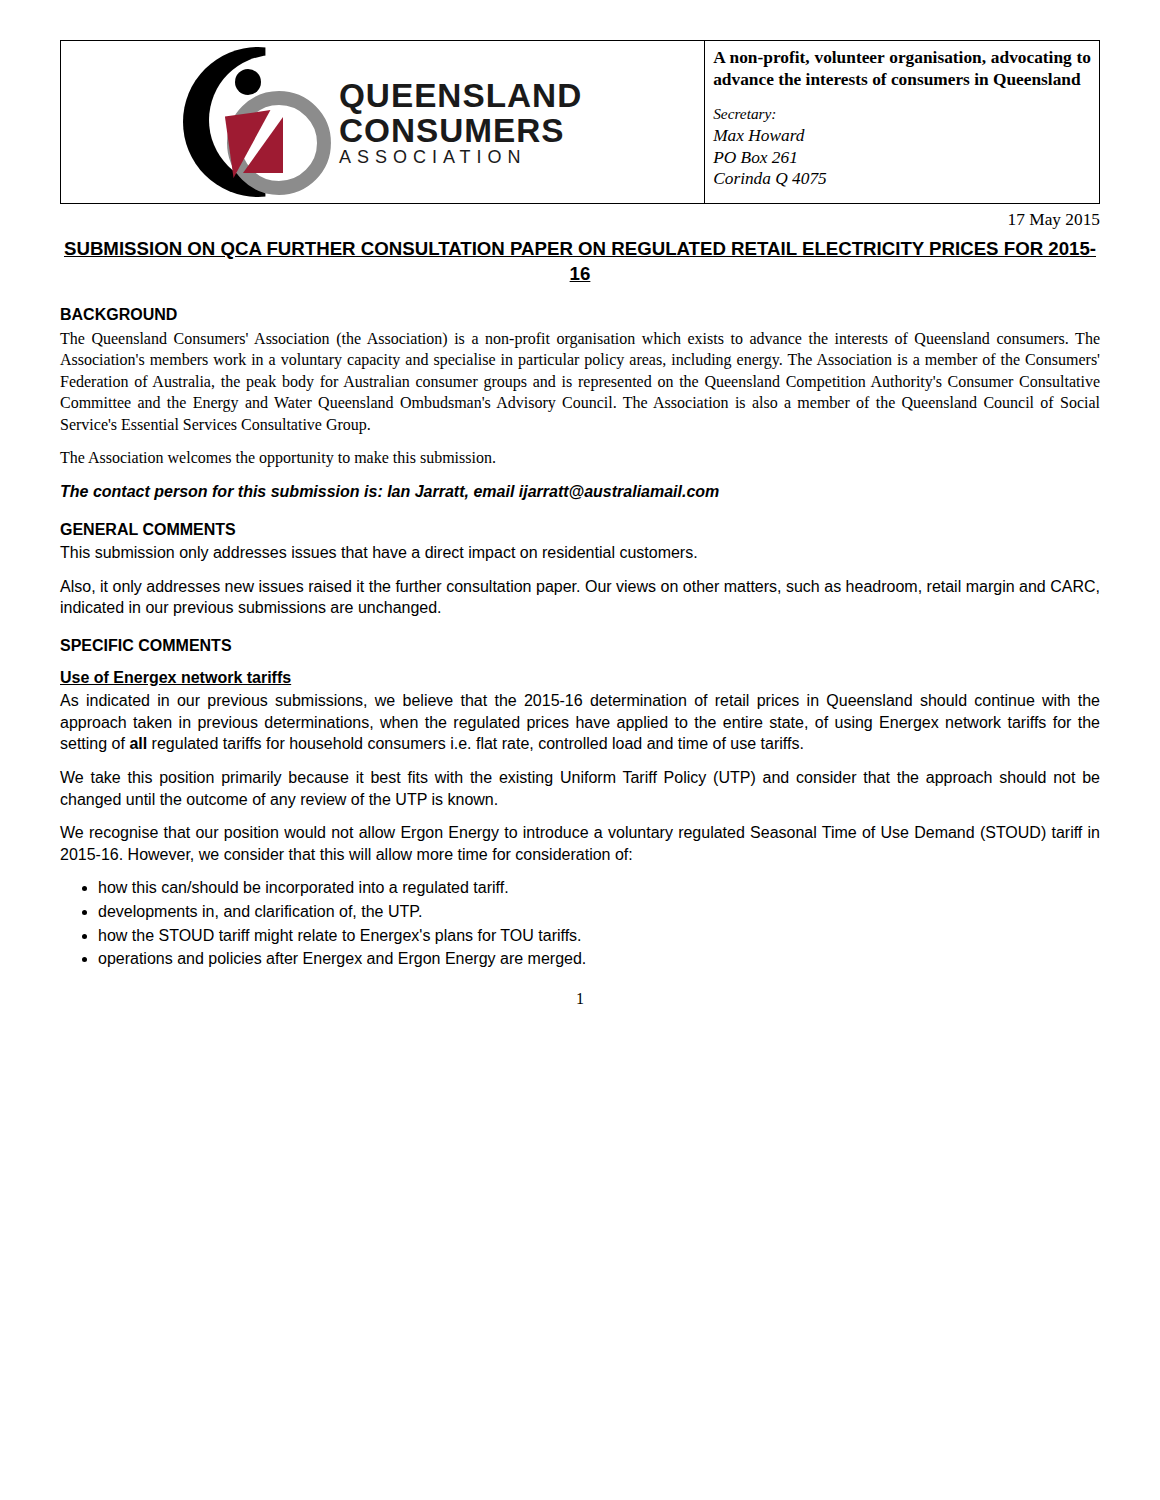| QUEENSLAND CONSUMERS ASSOCIATION | A non-profit, volunteer organisation, advocating to advance the interests of consumers in Queensland Secretary: Max Howard PO Box 261 Corinda Q 4075 |
17 May 2015
SUBMISSION ON QCA FURTHER CONSULTATION PAPER ON REGULATED RETAIL ELECTRICITY PRICES FOR 2015-16
BACKGROUND
The Queensland Consumers' Association (the Association) is a non-profit organisation which exists to advance the interests of Queensland consumers. The Association's members work in a voluntary capacity and specialise in particular policy areas, including energy. The Association is a member of the Consumers' Federation of Australia, the peak body for Australian consumer groups and is represented on the Queensland Competition Authority's Consumer Consultative Committee and the Energy and Water Queensland Ombudsman's Advisory Council. The Association is also a member of the Queensland Council of Social Service's Essential Services Consultative Group.
The Association welcomes the opportunity to make this submission.
The contact person for this submission is: Ian Jarratt, email ijarratt@australiamail.com
GENERAL COMMENTS
This submission only addresses issues that have a direct impact on residential customers.
Also, it only addresses new issues raised it the further consultation paper. Our views on other matters, such as headroom, retail margin and CARC, indicated in our previous submissions are unchanged.
SPECIFIC COMMENTS
Use of Energex network tariffs
As indicated in our previous submissions, we believe that the 2015-16 determination of retail prices in Queensland should continue with the approach taken in previous determinations, when the regulated prices have applied to the entire state, of using Energex network tariffs for the setting of all regulated tariffs for household consumers i.e. flat rate, controlled load and time of use tariffs.
We take this position primarily because it best fits with the existing Uniform Tariff Policy (UTP) and consider that the approach should not be changed until the outcome of any review of the UTP is known.
We recognise that our position would not allow Ergon Energy to introduce a voluntary regulated Seasonal Time of Use Demand (STOUD) tariff in 2015-16. However, we consider that this will allow more time for consideration of:
how this can/should be incorporated into a regulated tariff.
developments in, and clarification of, the UTP.
how the STOUD tariff might relate to Energex's plans for TOU tariffs.
operations and policies after Energex and Ergon Energy are merged.
1